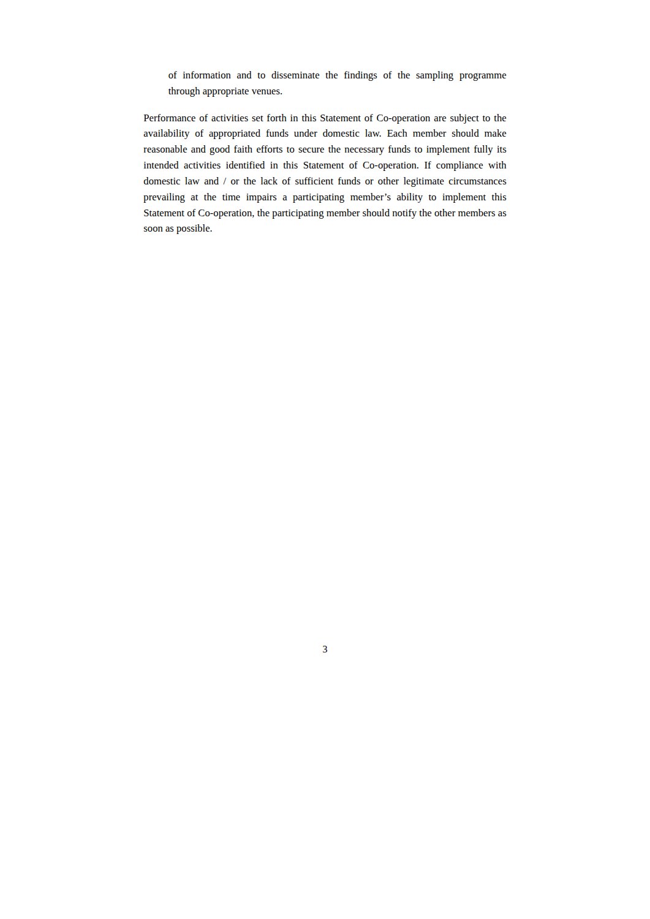of information and to disseminate the findings of the sampling programme through appropriate venues.
Performance of activities set forth in this Statement of Co-operation are subject to the availability of appropriated funds under domestic law. Each member should make reasonable and good faith efforts to secure the necessary funds to implement fully its intended activities identified in this Statement of Co-operation. If compliance with domestic law and / or the lack of sufficient funds or other legitimate circumstances prevailing at the time impairs a participating member’s ability to implement this Statement of Co-operation, the participating member should notify the other members as soon as possible.
3